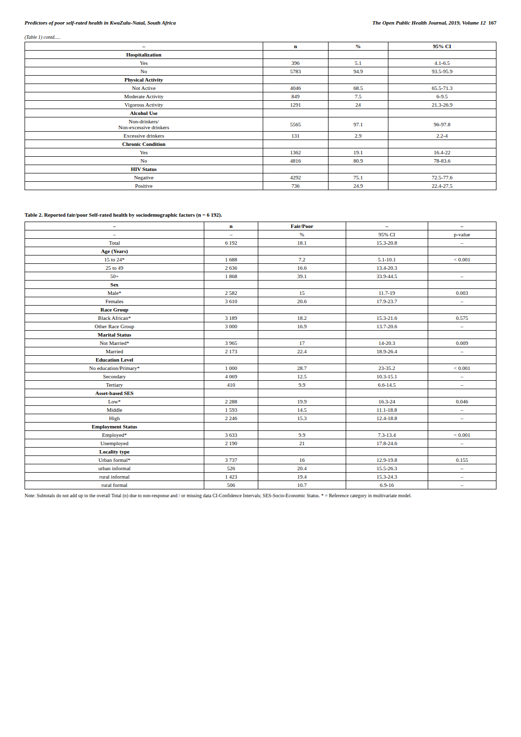Predictors of poor self-rated health in KwaZulu-Natal, South Africa
The Open Public Health Journal, 2019, Volume 12 167
(Table 1) contd.....
| – | n | % | 95% CI |
| --- | --- | --- | --- |
| Hospitalization | | | |
| Yes | 396 | 5.1 | 4.1-6.5 |
| No | 5783 | 94.9 | 93.5-95.9 |
| Physical Activity | | | |
| Not Active | 4046 | 68.5 | 65.5-71.3 |
| Moderate Activity | 849 | 7.5 | 6-9.5 |
| Vigorous Activity | 1291 | 24 | 21.3-26.9 |
| Alcohol Use | | | |
| Non-drinkers/ Non-excessive drinkers | 5565 | 97.1 | 96-97.8 |
| Excessive drinkers | 131 | 2.9 | 2.2-4 |
| Chronic Condition | | | |
| Yes | 1362 | 19.1 | 16.4-22 |
| No | 4816 | 80.9 | 78-83.6 |
| HIV Status | | | |
| Negative | 4292 | 75.1 | 72.5-77.6 |
| Positive | 736 | 24.9 | 22.4-27.5 |
Table 2. Reported fair/poor Self-rated health by sociodemographic factors (n = 6 192).
| – | n | Fair/Poor | – | – |
| --- | --- | --- | --- | --- |
| – | – | % | 95% CI | p-value |
| Total | 6 192 | 18.1 | 15.3-20.8 | – |
| Age (Years) | | | | |
| 15 to 24* | 1 688 | 7.2 | 5.1-10.1 | < 0.001 |
| 25 to 49 | 2 636 | 16.6 | 13.4-20.3 | |
| 50+ | 1 868 | 39.1 | 33.9-44.5 | – |
| Sex | | | | |
| Male* | 2 582 | 15 | 11.7-19 | 0.003 |
| Females | 3 610 | 20.6 | 17.9-23.7 | – |
| Race Group | | | | |
| Black African* | 3 189 | 18.2 | 15.3-21.6 | 0.575 |
| Other Race Group | 3 000 | 16.9 | 13.7-20.6 | – |
| Marital Status | | | | |
| Not Married* | 3 965 | 17 | 14-20.3 | 0.009 |
| Married | 2 173 | 22.4 | 18.9-26.4 | – |
| Education Level | | | | |
| No education/Primary* | 1 000 | 28.7 | 23-35.2 | < 0.001 |
| Secondary | 4 069 | 12.5 | 10.3-15.1 | – |
| Tertiary | 410 | 9.9 | 6.6-14.5 | – |
| Asset-based SES | | | | |
| Low* | 2 288 | 19.9 | 16.3-24 | 0.046 |
| Middle | 1 593 | 14.5 | 11.1-18.8 | – |
| High | 2 246 | 15.3 | 12.4-18.8 | – |
| Employment Status | | | | |
| Employed* | 3 633 | 9.9 | 7.3-13.4 | < 0.001 |
| Unemployed | 2 190 | 21 | 17.8-24.6 | – |
| Locality type | | | | |
| Urban formal* | 3 737 | 16 | 12.9-19.8 | 0.155 |
| urban informal | 526 | 20.4 | 15.5-26.3 | – |
| rural informal | 1 423 | 19.4 | 15.3-24.3 | – |
| rural formal | 506 | 10.7 | 6.9-16 | – |
Note: Subtotals do not add up to the overall Total (n) due to non-response and / or missing data CI-Confidence Intervals; SES-Socio-Economic Status. * = Reference category in multivariate model.